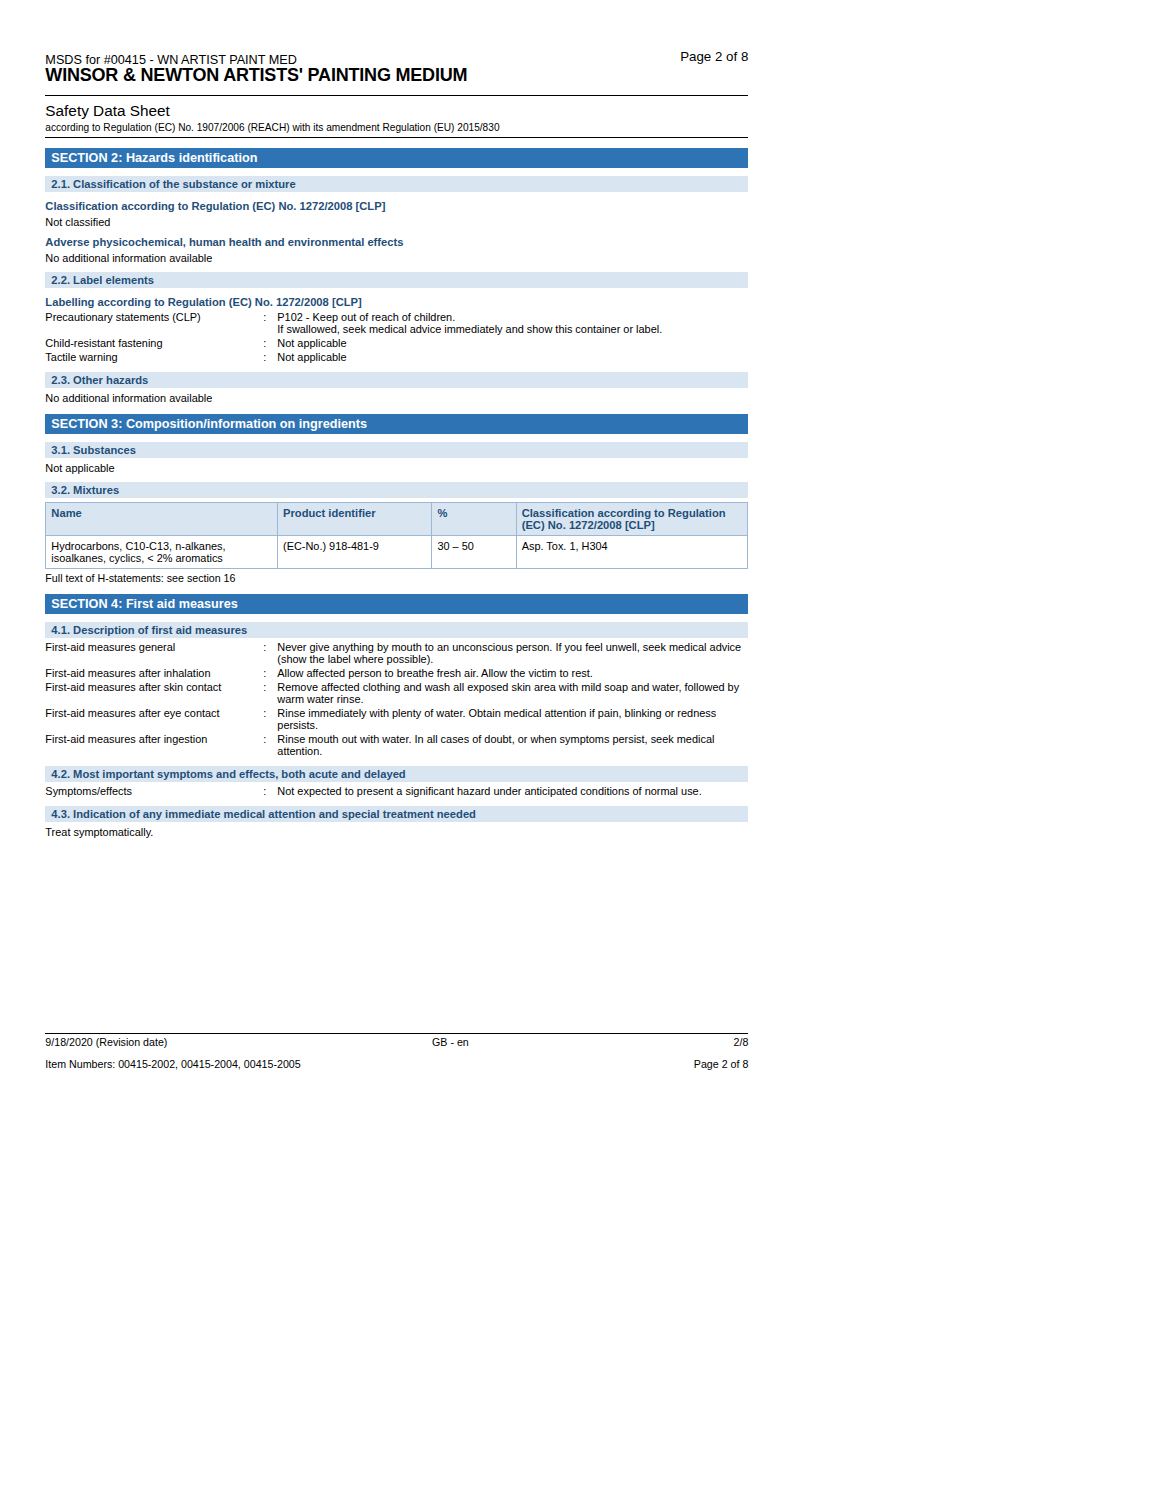MSDS for #00415 - WN ARTIST PAINT MED
Page 2 of 8
WINSOR & NEWTON ARTISTS' PAINTING MEDIUM
Safety Data Sheet
according to Regulation (EC) No. 1907/2006 (REACH) with its amendment Regulation (EU) 2015/830
SECTION 2: Hazards identification
2.1. Classification of the substance or mixture
Classification according to Regulation (EC) No. 1272/2008 [CLP]
Not classified
Adverse physicochemical, human health and environmental effects
No additional information available
2.2. Label elements
Labelling according to Regulation (EC) No. 1272/2008 [CLP]
| Precautionary statements (CLP) | : | P102 - Keep out of reach of children. If swallowed, seek medical advice immediately and show this container or label. |
| Child-resistant fastening | : | Not applicable |
| Tactile warning | : | Not applicable |
2.3. Other hazards
No additional information available
SECTION 3: Composition/information on ingredients
3.1. Substances
Not applicable
3.2. Mixtures
| Name | Product identifier | % | Classification according to Regulation (EC) No. 1272/2008 [CLP] |
| --- | --- | --- | --- |
| Hydrocarbons, C10-C13, n-alkanes, isoalkanes, cyclics, < 2% aromatics | (EC-No.) 918-481-9 | 30 – 50 | Asp. Tox. 1, H304 |
Full text of H-statements: see section 16
SECTION 4: First aid measures
4.1. Description of first aid measures
| First-aid measures general | : | Never give anything by mouth to an unconscious person. If you feel unwell, seek medical advice (show the label where possible). |
| First-aid measures after inhalation | : | Allow affected person to breathe fresh air. Allow the victim to rest. |
| First-aid measures after skin contact | : | Remove affected clothing and wash all exposed skin area with mild soap and water, followed by warm water rinse. |
| First-aid measures after eye contact | : | Rinse immediately with plenty of water. Obtain medical attention if pain, blinking or redness persists. |
| First-aid measures after ingestion | : | Rinse mouth out with water. In all cases of doubt, or when symptoms persist, seek medical attention. |
4.2. Most important symptoms and effects, both acute and delayed
| Symptoms/effects | : | Not expected to present a significant hazard under anticipated conditions of normal use. |
4.3. Indication of any immediate medical attention and special treatment needed
Treat symptomatically.
9/18/2020 (Revision date) GB - en 2/8
Item Numbers: 00415-2002, 00415-2004, 00415-2005 Page 2 of 8